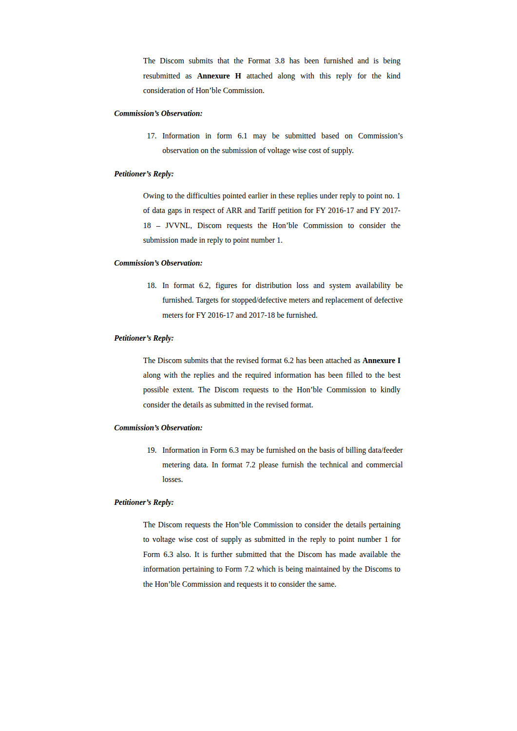The Discom submits that the Format 3.8 has been furnished and is being resubmitted as Annexure H attached along with this reply for the kind consideration of Hon’ble Commission.
Commission’s Observation:
Information in form 6.1 may be submitted based on Commission’s observation on the submission of voltage wise cost of supply.
Petitioner’s Reply:
Owing to the difficulties pointed earlier in these replies under reply to point no. 1 of data gaps in respect of ARR and Tariff petition for FY 2016-17 and FY 2017-18 – JVVNL, Discom requests the Hon’ble Commission to consider the submission made in reply to point number 1.
Commission’s Observation:
In format 6.2, figures for distribution loss and system availability be furnished. Targets for stopped/defective meters and replacement of defective meters for FY 2016-17 and 2017-18 be furnished.
Petitioner’s Reply:
The Discom submits that the revised format 6.2 has been attached as Annexure I along with the replies and the required information has been filled to the best possible extent. The Discom requests to the Hon’ble Commission to kindly consider the details as submitted in the revised format.
Commission’s Observation:
Information in Form 6.3 may be furnished on the basis of billing data/feeder metering data. In format 7.2 please furnish the technical and commercial losses.
Petitioner’s Reply:
The Discom requests the Hon’ble Commission to consider the details pertaining to voltage wise cost of supply as submitted in the reply to point number 1 for Form 6.3 also. It is further submitted that the Discom has made available the information pertaining to Form 7.2 which is being maintained by the Discoms to the Hon’ble Commission and requests it to consider the same.